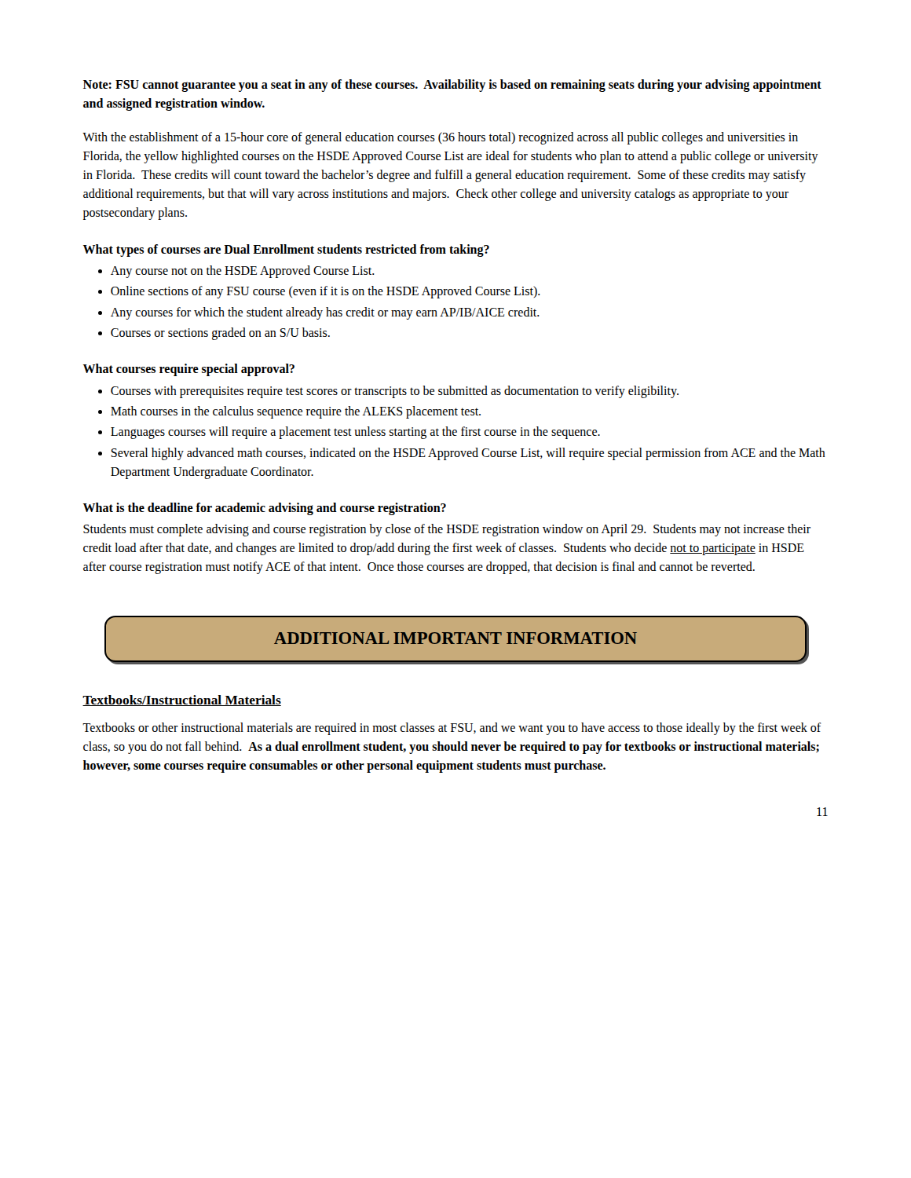Note: FSU cannot guarantee you a seat in any of these courses. Availability is based on remaining seats during your advising appointment and assigned registration window.
With the establishment of a 15-hour core of general education courses (36 hours total) recognized across all public colleges and universities in Florida, the yellow highlighted courses on the HSDE Approved Course List are ideal for students who plan to attend a public college or university in Florida. These credits will count toward the bachelor’s degree and fulfill a general education requirement. Some of these credits may satisfy additional requirements, but that will vary across institutions and majors. Check other college and university catalogs as appropriate to your postsecondary plans.
What types of courses are Dual Enrollment students restricted from taking?
Any course not on the HSDE Approved Course List.
Online sections of any FSU course (even if it is on the HSDE Approved Course List).
Any courses for which the student already has credit or may earn AP/IB/AICE credit.
Courses or sections graded on an S/U basis.
What courses require special approval?
Courses with prerequisites require test scores or transcripts to be submitted as documentation to verify eligibility.
Math courses in the calculus sequence require the ALEKS placement test.
Languages courses will require a placement test unless starting at the first course in the sequence.
Several highly advanced math courses, indicated on the HSDE Approved Course List, will require special permission from ACE and the Math Department Undergraduate Coordinator.
What is the deadline for academic advising and course registration?
Students must complete advising and course registration by close of the HSDE registration window on April 29. Students may not increase their credit load after that date, and changes are limited to drop/add during the first week of classes. Students who decide not to participate in HSDE after course registration must notify ACE of that intent. Once those courses are dropped, that decision is final and cannot be reverted.
ADDITIONAL IMPORTANT INFORMATION
Textbooks/Instructional Materials
Textbooks or other instructional materials are required in most classes at FSU, and we want you to have access to those ideally by the first week of class, so you do not fall behind. As a dual enrollment student, you should never be required to pay for textbooks or instructional materials; however, some courses require consumables or other personal equipment students must purchase.
11